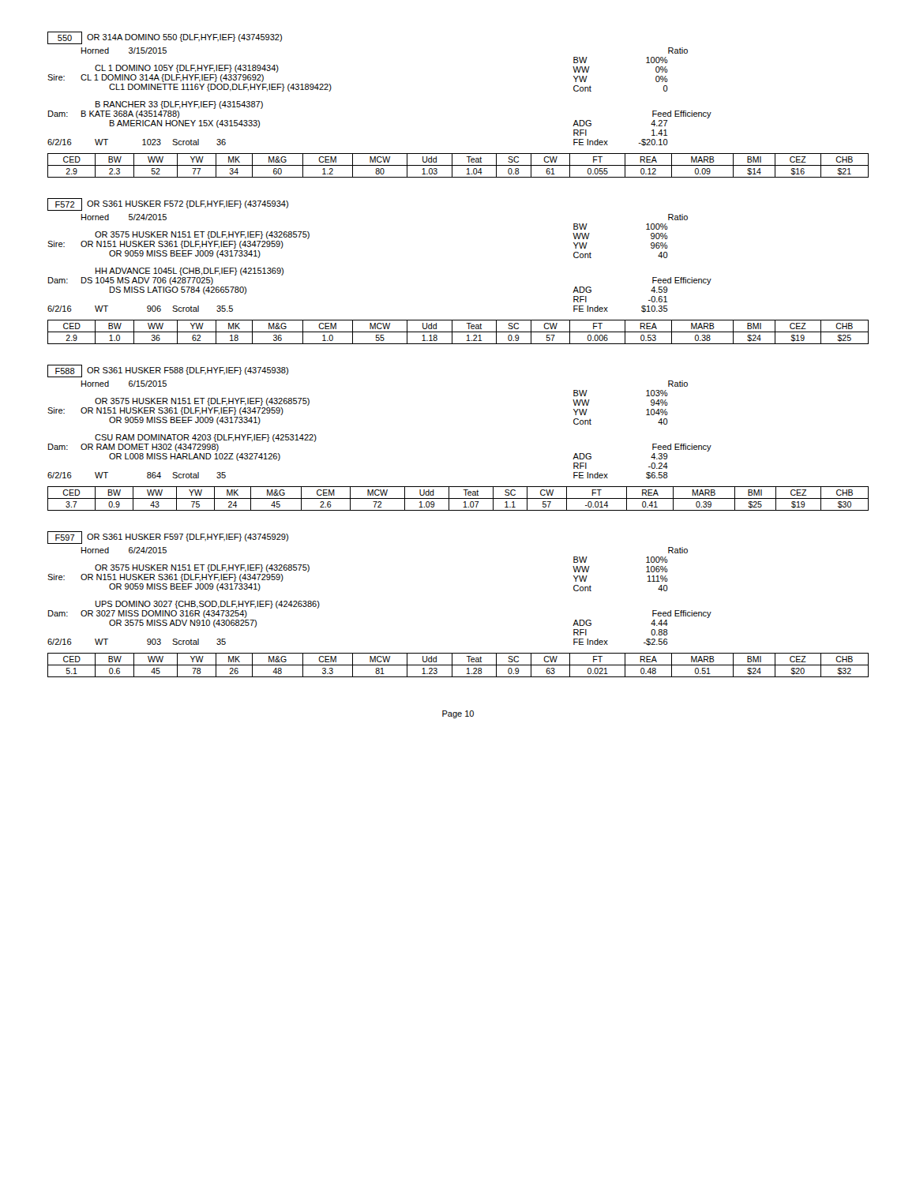550
OR 314A DOMINO 550 {DLF,HYF,IEF} (43745932)
Horned 3/15/2015
CL 1 DOMINO 105Y {DLF,HYF,IEF} (43189434)
Sire:
CL 1 DOMINO 314A {DLF,HYF,IEF} (43379692)
CL1 DOMINETTE 1116Y {DOD,DLF,HYF,IEF} (43189422)
B RANCHER 33 {DLF,HYF,IEF} (43154387)
Dam:
B KATE 368A (43514788)
B AMERICAN HONEY 15X (43154333)
6/2/16
WT
1023
Scrotal
36
Ratio
BW
100%
WW
0%
YW
0%
Cont
0
Feed Efficiency
ADG
4.27
RFI
1.41
FE Index
-$20.10
| CED | BW | WW | YW | MK | M&G | CEM | MCW | Udd | Teat | SC | CW | FT | REA | MARB | BMI | CEZ | CHB |
| --- | --- | --- | --- | --- | --- | --- | --- | --- | --- | --- | --- | --- | --- | --- | --- | --- | --- |
| 2.9 | 2.3 | 52 | 77 | 34 | 60 | 1.2 | 80 | 1.03 | 1.04 | 0.8 | 61 | 0.055 | 0.12 | 0.09 | $14 | $16 | $21 |
F572
OR S361 HUSKER F572 {DLF,HYF,IEF} (43745934)
Horned 5/24/2015
OR 3575 HUSKER N151 ET {DLF,HYF,IEF} (43268575)
Sire:
OR N151 HUSKER S361 {DLF,HYF,IEF} (43472959)
OR 9059 MISS BEEF J009 (43173341)
HH ADVANCE 1045L {CHB,DLF,IEF} (42151369)
Dam:
DS 1045 MS ADV 706 (42877025)
DS MISS LATIGO 5784 (42665780)
6/2/16
WT
906
Scrotal
35.5
Ratio
BW
100%
WW
90%
YW
96%
Cont
40
Feed Efficiency
ADG
4.59
RFI
-0.61
FE Index
$10.35
| CED | BW | WW | YW | MK | M&G | CEM | MCW | Udd | Teat | SC | CW | FT | REA | MARB | BMI | CEZ | CHB |
| --- | --- | --- | --- | --- | --- | --- | --- | --- | --- | --- | --- | --- | --- | --- | --- | --- | --- |
| 2.9 | 1.0 | 36 | 62 | 18 | 36 | 1.0 | 55 | 1.18 | 1.21 | 0.9 | 57 | 0.006 | 0.53 | 0.38 | $24 | $19 | $25 |
F588
OR S361 HUSKER F588 {DLF,HYF,IEF} (43745938)
Horned 6/15/2015
OR 3575 HUSKER N151 ET {DLF,HYF,IEF} (43268575)
Sire:
OR N151 HUSKER S361 {DLF,HYF,IEF} (43472959)
OR 9059 MISS BEEF J009 (43173341)
CSU RAM DOMINATOR 4203 {DLF,HYF,IEF} (42531422)
Dam:
OR RAM DOMET H302 (43472998)
OR L008 MISS HARLAND 102Z (43274126)
6/2/16
WT
864
Scrotal
35
Ratio
BW
103%
WW
94%
YW
104%
Cont
40
Feed Efficiency
ADG
4.39
RFI
-0.24
FE Index
$6.58
| CED | BW | WW | YW | MK | M&G | CEM | MCW | Udd | Teat | SC | CW | FT | REA | MARB | BMI | CEZ | CHB |
| --- | --- | --- | --- | --- | --- | --- | --- | --- | --- | --- | --- | --- | --- | --- | --- | --- | --- |
| 3.7 | 0.9 | 43 | 75 | 24 | 45 | 2.6 | 72 | 1.09 | 1.07 | 1.1 | 57 | -0.014 | 0.41 | 0.39 | $25 | $19 | $30 |
F597
OR S361 HUSKER F597 {DLF,HYF,IEF} (43745929)
Horned 6/24/2015
OR 3575 HUSKER N151 ET {DLF,HYF,IEF} (43268575)
Sire:
OR N151 HUSKER S361 {DLF,HYF,IEF} (43472959)
OR 9059 MISS BEEF J009 (43173341)
UPS DOMINO 3027 {CHB,SOD,DLF,HYF,IEF} (42426386)
Dam:
OR 3027 MISS DOMINO 316R (43473254)
OR 3575 MISS ADV N910 (43068257)
6/2/16
WT
903
Scrotal
35
Ratio
BW
100%
WW
106%
YW
111%
Cont
40
Feed Efficiency
ADG
4.44
RFI
0.88
FE Index
-$2.56
| CED | BW | WW | YW | MK | M&G | CEM | MCW | Udd | Teat | SC | CW | FT | REA | MARB | BMI | CEZ | CHB |
| --- | --- | --- | --- | --- | --- | --- | --- | --- | --- | --- | --- | --- | --- | --- | --- | --- | --- |
| 5.1 | 0.6 | 45 | 78 | 26 | 48 | 3.3 | 81 | 1.23 | 1.28 | 0.9 | 63 | 0.021 | 0.48 | 0.51 | $24 | $20 | $32 |
Page 10